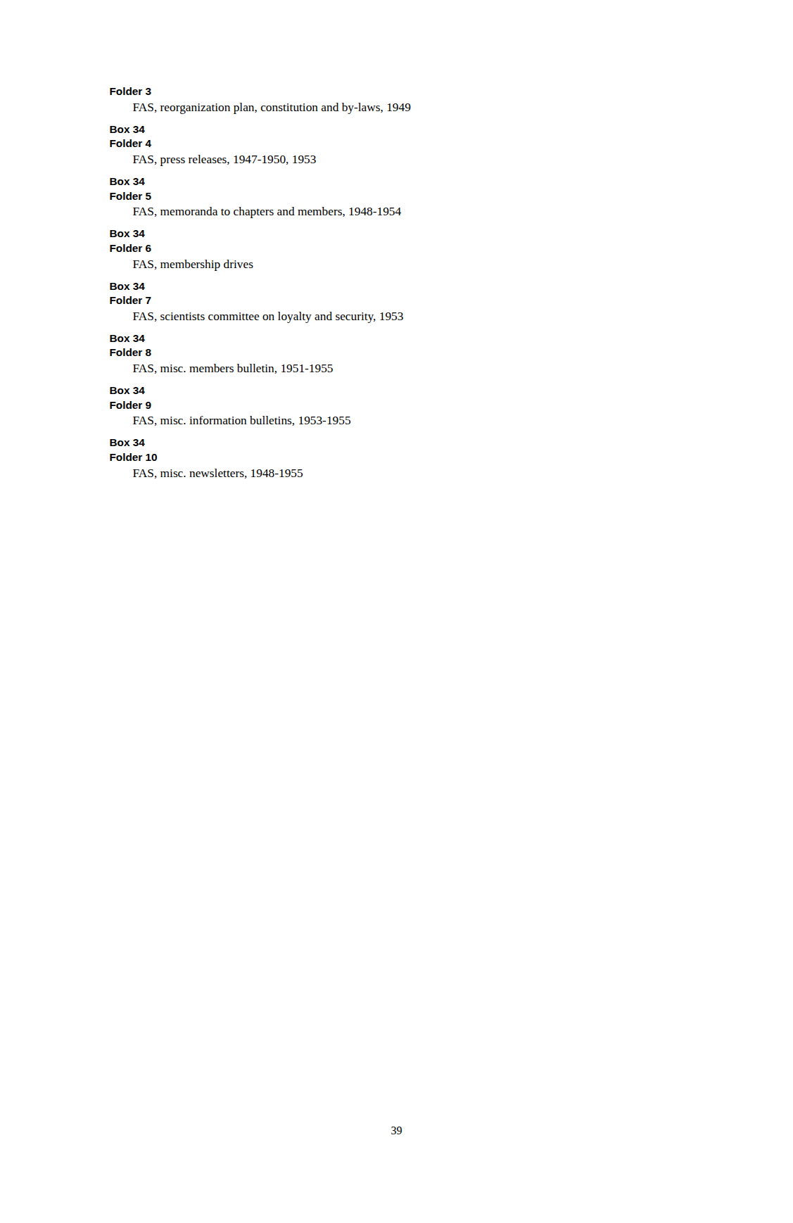Folder 3
FAS, reorganization plan, constitution and by-laws, 1949
Box 34
Folder 4
FAS, press releases, 1947-1950, 1953
Box 34
Folder 5
FAS, memoranda to chapters and members, 1948-1954
Box 34
Folder 6
FAS, membership drives
Box 34
Folder 7
FAS, scientists committee on loyalty and security, 1953
Box 34
Folder 8
FAS, misc. members bulletin, 1951-1955
Box 34
Folder 9
FAS, misc. information bulletins, 1953-1955
Box 34
Folder 10
FAS, misc. newsletters, 1948-1955
39